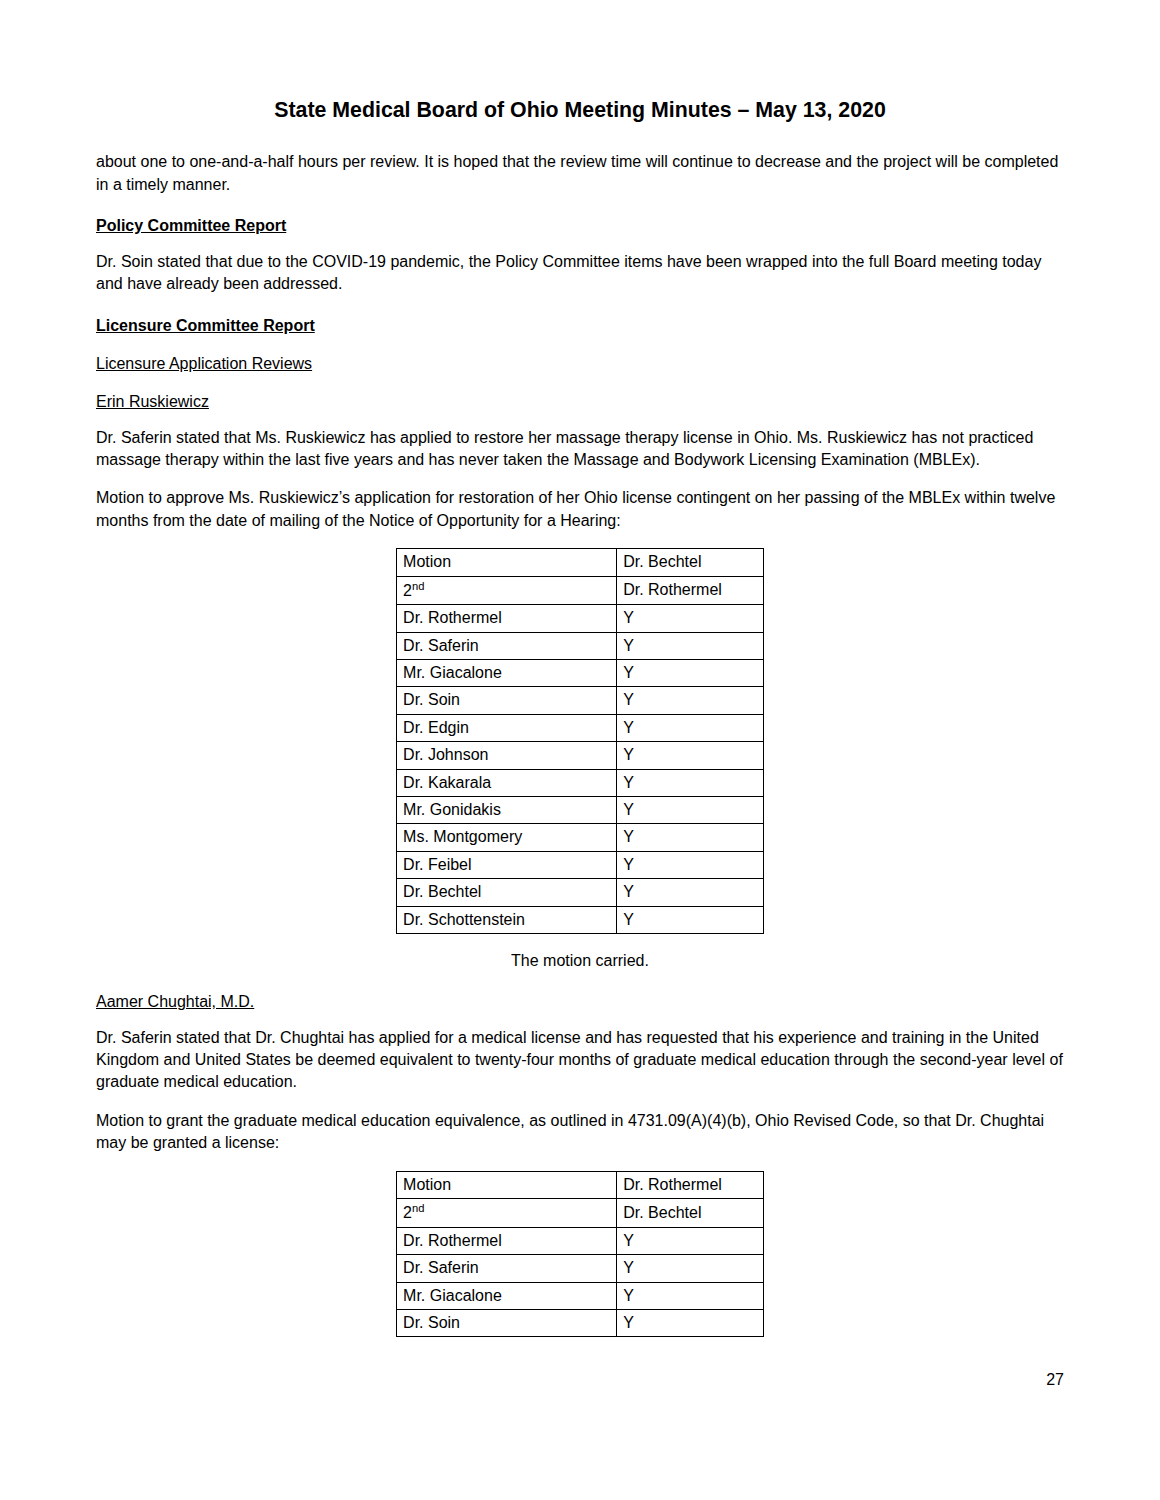State Medical Board of Ohio Meeting Minutes – May 13, 2020
about one to one-and-a-half hours per review. It is hoped that the review time will continue to decrease and the project will be completed in a timely manner.
Policy Committee Report
Dr. Soin stated that due to the COVID-19 pandemic, the Policy Committee items have been wrapped into the full Board meeting today and have already been addressed.
Licensure Committee Report
Licensure Application Reviews
Erin Ruskiewicz
Dr. Saferin stated that Ms. Ruskiewicz has applied to restore her massage therapy license in Ohio. Ms. Ruskiewicz has not practiced massage therapy within the last five years and has never taken the Massage and Bodywork Licensing Examination (MBLEx).
Motion to approve Ms. Ruskiewicz’s application for restoration of her Ohio license contingent on her passing of the MBLEx within twelve months from the date of mailing of the Notice of Opportunity for a Hearing:
| Motion | Dr. Bechtel |
| 2 nd | Dr. Rothermel |
| Dr. Rothermel | Y |
| Dr. Saferin | Y |
| Mr. Giacalone | Y |
| Dr. Soin | Y |
| Dr. Edgin | Y |
| Dr. Johnson | Y |
| Dr. Kakarala | Y |
| Mr. Gonidakis | Y |
| Ms. Montgomery | Y |
| Dr. Feibel | Y |
| Dr. Bechtel | Y |
| Dr. Schottenstein | Y |
The motion carried.
Aamer Chughtai, M.D.
Dr. Saferin stated that Dr. Chughtai has applied for a medical license and has requested that his experience and training in the United Kingdom and United States be deemed equivalent to twenty-four months of graduate medical education through the second-year level of graduate medical education.
Motion to grant the graduate medical education equivalence, as outlined in 4731.09(A)(4)(b), Ohio Revised Code, so that Dr. Chughtai may be granted a license:
| Motion | Dr. Rothermel |
| 2 nd | Dr. Bechtel |
| Dr. Rothermel | Y |
| Dr. Saferin | Y |
| Mr. Giacalone | Y |
| Dr. Soin | Y |
27